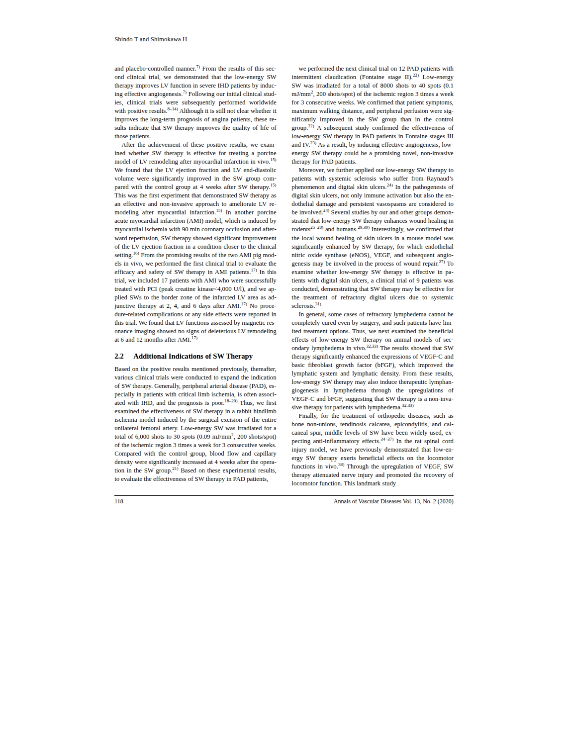Shindo T and Shimokawa H
and placebo-controlled manner.7) From the results of this second clinical trial, we demonstrated that the low-energy SW therapy improves LV function in severe IHD patients by inducing effective angiogenesis.7) Following our initial clinical studies, clinical trials were subsequently performed worldwide with positive results.8–14) Although it is still not clear whether it improves the long-term prognosis of angina patients, these results indicate that SW therapy improves the quality of life of those patients.
After the achievement of these positive results, we examined whether SW therapy is effective for treating a porcine model of LV remodeling after myocardial infarction in vivo.15) We found that the LV ejection fraction and LV end-diastolic volume were significantly improved in the SW group compared with the control group at 4 weeks after SW therapy.15) This was the first experiment that demonstrated SW therapy as an effective and non-invasive approach to ameliorate LV remodeling after myocardial infarction.15) In another porcine acute myocardial infarction (AMI) model, which is induced by myocardial ischemia with 90 min coronary occlusion and afterward reperfusion, SW therapy showed significant improvement of the LV ejection fraction in a condition closer to the clinical setting.16) From the promising results of the two AMI pig models in vivo, we performed the first clinical trial to evaluate the efficacy and safety of SW therapy in AMI patients.17) In this trial, we included 17 patients with AMI who were successfully treated with PCI (peak creatine kinase<4,000 U/l), and we applied SWs to the border zone of the infarcted LV area as adjunctive therapy at 2, 4, and 6 days after AMI.17) No procedure-related complications or any side effects were reported in this trial. We found that LV functions assessed by magnetic resonance imaging showed no signs of deleterious LV remodeling at 6 and 12 months after AMI.17)
2.2 Additional Indications of SW Therapy
Based on the positive results mentioned previously, thereafter, various clinical trials were conducted to expand the indication of SW therapy. Generally, peripheral arterial disease (PAD), especially in patients with critical limb ischemia, is often associated with IHD, and the prognosis is poor.18–20) Thus, we first examined the effectiveness of SW therapy in a rabbit hindlimb ischemia model induced by the surgical excision of the entire unilateral femoral artery. Low-energy SW was irradiated for a total of 6,000 shots to 30 spots (0.09 mJ/mm2, 200 shots/spot) of the ischemic region 3 times a week for 3 consecutive weeks. Compared with the control group, blood flow and capillary density were significantly increased at 4 weeks after the operation in the SW group.21) Based on these experimental results, to evaluate the effectiveness of SW therapy in PAD patients,
we performed the next clinical trial on 12 PAD patients with intermittent claudication (Fontaine stage II).22) Low-energy SW was irradiated for a total of 8000 shots to 40 spots (0.1 mJ/mm2, 200 shots/spot) of the ischemic region 3 times a week for 3 consecutive weeks. We confirmed that patient symptoms, maximum walking distance, and peripheral perfusion were significantly improved in the SW group than in the control group.22) A subsequent study confirmed the effectiveness of low-energy SW therapy in PAD patients in Fontaine stages III and IV.23) As a result, by inducing effective angiogenesis, low-energy SW therapy could be a promising novel, non-invasive therapy for PAD patients.
Moreover, we further applied our low-energy SW therapy to patients with systemic sclerosis who suffer from Raynaud’s phenomenon and digital skin ulcers.24) In the pathogenesis of digital skin ulcers, not only immune activation but also the endothelial damage and persistent vasospasms are considered to be involved.24) Several studies by our and other groups demonstrated that low-energy SW therapy enhances wound healing in rodents25–28) and humans.29,30) Interestingly, we confirmed that the local wound healing of skin ulcers in a mouse model was significantly enhanced by SW therapy, for which endothelial nitric oxide synthase (eNOS), VEGF, and subsequent angiogenesis may be involved in the process of wound repair.27) To examine whether low-energy SW therapy is effective in patients with digital skin ulcers, a clinical trial of 9 patients was conducted, demonstrating that SW therapy may be effective for the treatment of refractory digital ulcers due to systemic sclerosis.31)
In general, some cases of refractory lymphedema cannot be completely cured even by surgery, and such patients have limited treatment options. Thus, we next examined the beneficial effects of low-energy SW therapy on animal models of secondary lymphedema in vivo.32,33) The results showed that SW therapy significantly enhanced the expressions of VEGF-C and basic fibroblast growth factor (bFGF), which improved the lymphatic system and lymphatic density. From these results, low-energy SW therapy may also induce therapeutic lymphangiogenesis in lymphedema through the upregulations of VEGF-C and bFGF, suggesting that SW therapy is a non-invasive therapy for patients with lymphedema.32,33)
Finally, for the treatment of orthopedic diseases, such as bone non-unions, tendinosis calcarea, epicondylitis, and calcaneal spur, middle levels of SW have been widely used, expecting anti-inflammatory effects.34–37) In the rat spinal cord injury model, we have previously demonstrated that low-energy SW therapy exerts beneficial effects on the locomotor functions in vivo.38) Through the upregulation of VEGF, SW therapy attenuated nerve injury and promoted the recovery of locomotor function. This landmark study
118 Annals of Vascular Diseases Vol. 13, No. 2 (2020)